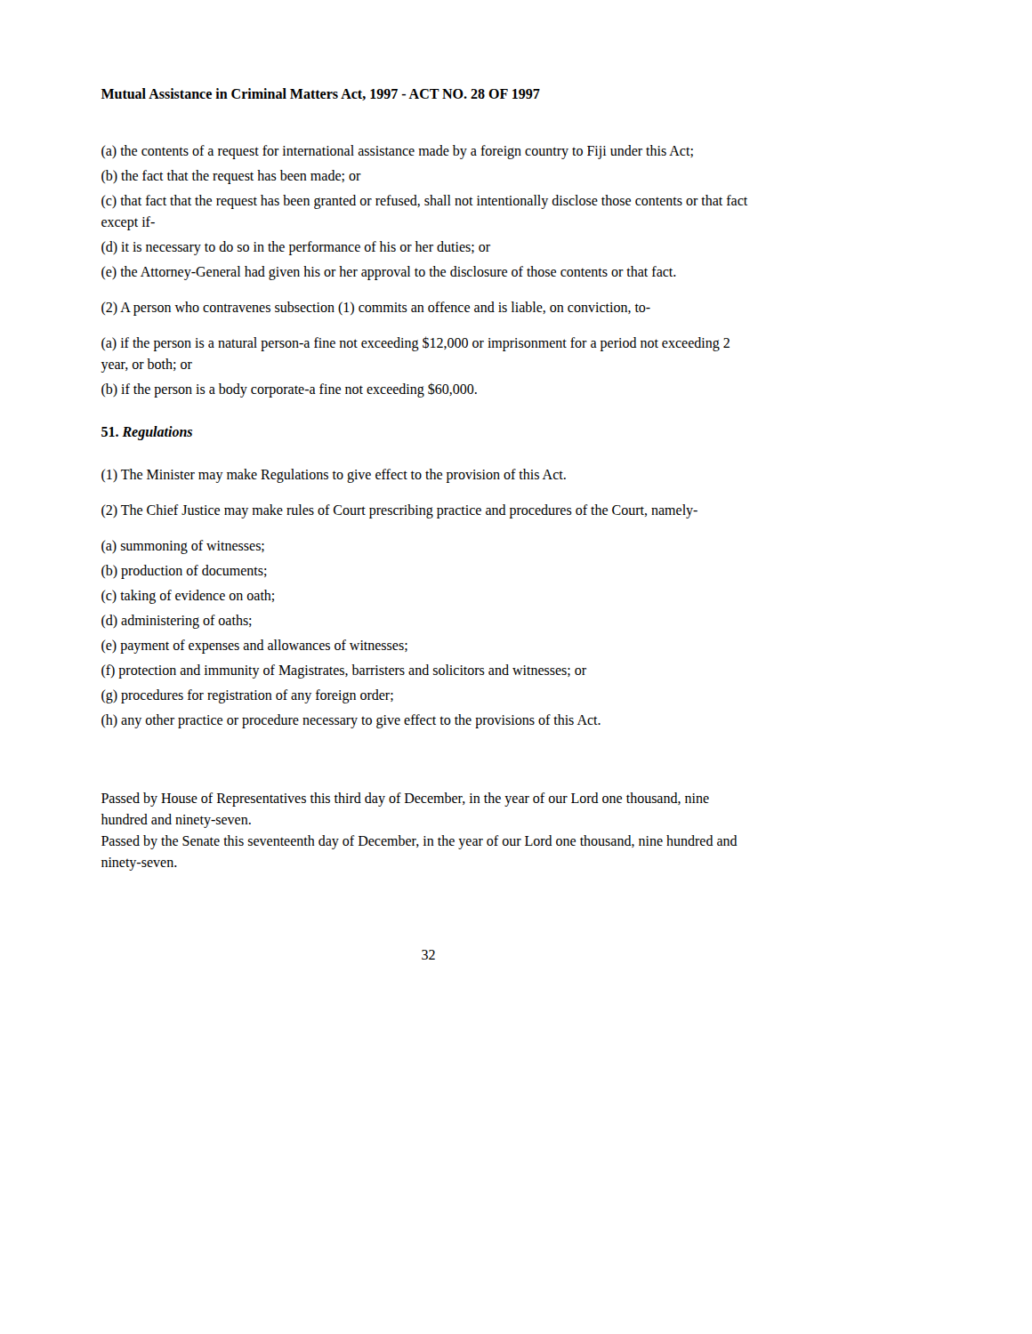Mutual Assistance in Criminal Matters Act, 1997 - ACT NO. 28 OF 1997
(a) the contents of a request for international assistance made by a foreign country to Fiji under this Act;
(b) the fact that the request has been made; or
(c) that fact that the request has been granted or refused, shall not intentionally disclose those contents or that fact except if-
(d) it is necessary to do so in the performance of his or her duties; or
(e) the Attorney-General had given his or her approval to the disclosure of those contents or that fact.
(2) A person who contravenes subsection (1) commits an offence and is liable, on conviction, to-
(a) if the person is a natural person-a fine not exceeding $12,000 or imprisonment for a period not exceeding 2 year, or both; or
(b) if the person is a body corporate-a fine not exceeding $60,000.
51. Regulations
(1) The Minister may make Regulations to give effect to the provision of this Act.
(2) The Chief Justice may make rules of Court prescribing practice and procedures of the Court, namely-
(a) summoning of witnesses;
(b) production of documents;
(c) taking of evidence on oath;
(d) administering of oaths;
(e) payment of expenses and allowances of witnesses;
(f) protection and immunity of Magistrates, barristers and solicitors and witnesses; or
(g) procedures for registration of any foreign order;
(h) any other practice or procedure necessary to give effect to the provisions of this Act.
Passed by House of Representatives this third day of December, in the year of our Lord one thousand, nine hundred and ninety-seven.
Passed by the Senate this seventeenth day of December, in the year of our Lord one thousand, nine hundred and ninety-seven.
32